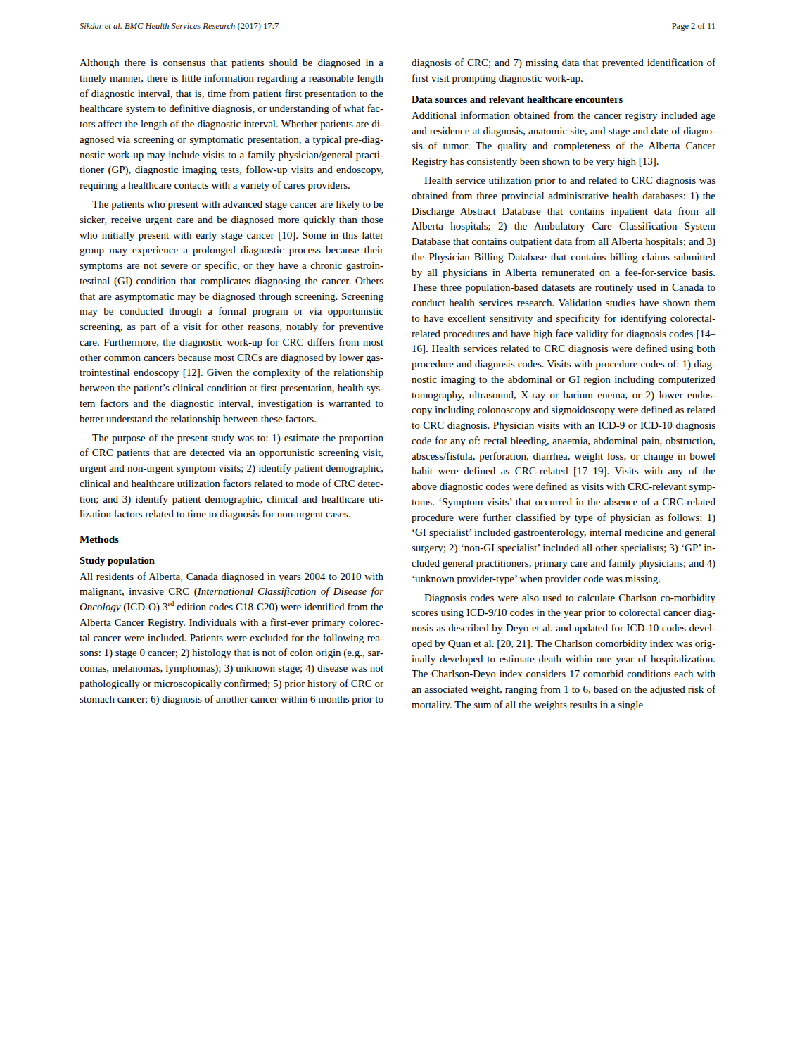Sikdar et al. BMC Health Services Research (2017) 17:7
Page 2 of 11
Although there is consensus that patients should be diagnosed in a timely manner, there is little information regarding a reasonable length of diagnostic interval, that is, time from patient first presentation to the healthcare system to definitive diagnosis, or understanding of what factors affect the length of the diagnostic interval. Whether patients are diagnosed via screening or symptomatic presentation, a typical pre-diagnostic work-up may include visits to a family physician/general practitioner (GP), diagnostic imaging tests, follow-up visits and endoscopy, requiring a healthcare contacts with a variety of cares providers.
The patients who present with advanced stage cancer are likely to be sicker, receive urgent care and be diagnosed more quickly than those who initially present with early stage cancer [10]. Some in this latter group may experience a prolonged diagnostic process because their symptoms are not severe or specific, or they have a chronic gastrointestinal (GI) condition that complicates diagnosing the cancer. Others that are asymptomatic may be diagnosed through screening. Screening may be conducted through a formal program or via opportunistic screening, as part of a visit for other reasons, notably for preventive care. Furthermore, the diagnostic work-up for CRC differs from most other common cancers because most CRCs are diagnosed by lower gastrointestinal endoscopy [12]. Given the complexity of the relationship between the patient’s clinical condition at first presentation, health system factors and the diagnostic interval, investigation is warranted to better understand the relationship between these factors.
The purpose of the present study was to: 1) estimate the proportion of CRC patients that are detected via an opportunistic screening visit, urgent and non-urgent symptom visits; 2) identify patient demographic, clinical and healthcare utilization factors related to mode of CRC detection; and 3) identify patient demographic, clinical and healthcare utilization factors related to time to diagnosis for non-urgent cases.
Methods
Study population
All residents of Alberta, Canada diagnosed in years 2004 to 2010 with malignant, invasive CRC (International Classification of Disease for Oncology (ICD-O) 3rd edition codes C18-C20) were identified from the Alberta Cancer Registry. Individuals with a first-ever primary colorectal cancer were included. Patients were excluded for the following reasons: 1) stage 0 cancer; 2) histology that is not of colon origin (e.g., sarcomas, melanomas, lymphomas); 3) unknown stage; 4) disease was not pathologically or microscopically confirmed; 5) prior history of CRC or stomach cancer; 6) diagnosis of another cancer within 6 months prior to diagnosis of CRC; and 7) missing data that prevented identification of first visit prompting diagnostic work-up.
Data sources and relevant healthcare encounters
Additional information obtained from the cancer registry included age and residence at diagnosis, anatomic site, and stage and date of diagnosis of tumor. The quality and completeness of the Alberta Cancer Registry has consistently been shown to be very high [13].
Health service utilization prior to and related to CRC diagnosis was obtained from three provincial administrative health databases: 1) the Discharge Abstract Database that contains inpatient data from all Alberta hospitals; 2) the Ambulatory Care Classification System Database that contains outpatient data from all Alberta hospitals; and 3) the Physician Billing Database that contains billing claims submitted by all physicians in Alberta remunerated on a fee-for-service basis. These three population-based datasets are routinely used in Canada to conduct health services research. Validation studies have shown them to have excellent sensitivity and specificity for identifying colorectal-related procedures and have high face validity for diagnosis codes [14–16]. Health services related to CRC diagnosis were defined using both procedure and diagnosis codes. Visits with procedure codes of: 1) diagnostic imaging to the abdominal or GI region including computerized tomography, ultrasound, X-ray or barium enema, or 2) lower endoscopy including colonoscopy and sigmoidoscopy were defined as related to CRC diagnosis. Physician visits with an ICD-9 or ICD-10 diagnosis code for any of: rectal bleeding, anaemia, abdominal pain, obstruction, abscess/fistula, perforation, diarrhea, weight loss, or change in bowel habit were defined as CRC-related [17–19]. Visits with any of the above diagnostic codes were defined as visits with CRC-relevant symptoms. ‘Symptom visits’ that occurred in the absence of a CRC-related procedure were further classified by type of physician as follows: 1) ‘GI specialist’ included gastroenterology, internal medicine and general surgery; 2) ‘non-GI specialist’ included all other specialists; 3) ‘GP’ included general practitioners, primary care and family physicians; and 4) ‘unknown provider-type’ when provider code was missing.
Diagnosis codes were also used to calculate Charlson co-morbidity scores using ICD-9/10 codes in the year prior to colorectal cancer diagnosis as described by Deyo et al. and updated for ICD-10 codes developed by Quan et al. [20, 21]. The Charlson comorbidity index was originally developed to estimate death within one year of hospitalization. The Charlson-Deyo index considers 17 comorbid conditions each with an associated weight, ranging from 1 to 6, based on the adjusted risk of mortality. The sum of all the weights results in a single